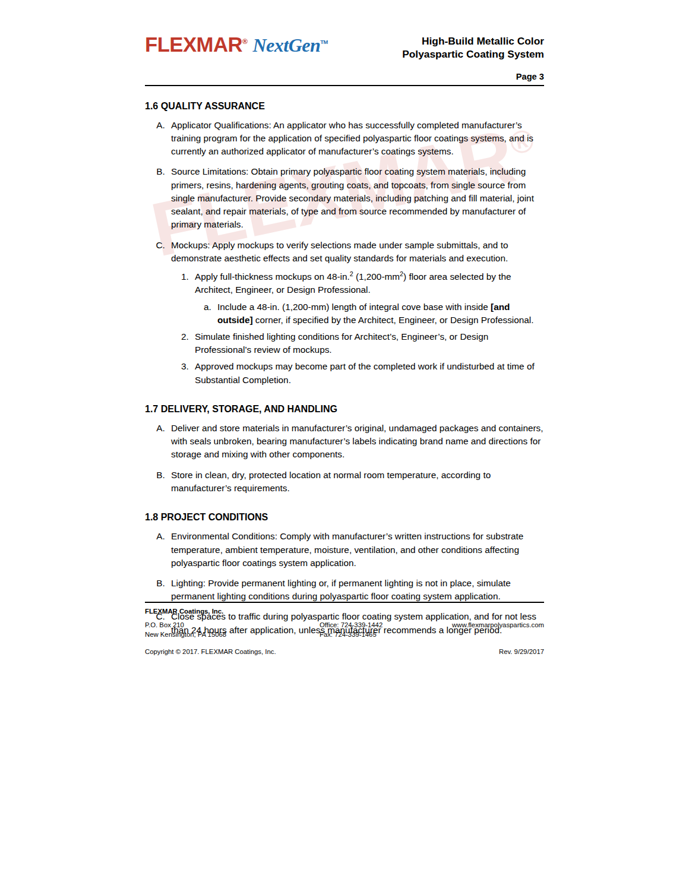FLEXMAR® NextGen TM
High-Build Metallic Color
Polyaspartic Coating System
Page 3
FLEXMAR®
1.6 QUALITY ASSURANCE
Applicator Qualifications: An applicator who has successfully completed manufacturer’s training program for the application of specified polyaspartic floor coatings systems, and is currently an authorized applicator of manufacturer’s coatings systems.
Source Limitations: Obtain primary polyaspartic floor coating system materials, including primers, resins, hardening agents, grouting coats, and topcoats, from single source from single manufacturer. Provide secondary materials, including patching and fill material, joint sealant, and repair materials, of type and from source recommended by manufacturer of primary materials.
Mockups: Apply mockups to verify selections made under sample submittals, and to demonstrate aesthetic effects and set quality standards for materials and execution.
Apply full-thickness mockups on 48-in.2 (1,200-mm2) floor area selected by the Architect, Engineer, or Design Professional.
Include a 48-in. (1,200-mm) length of integral cove base with inside [and outside] corner, if specified by the Architect, Engineer, or Design Professional.
Simulate finished lighting conditions for Architect’s, Engineer’s, or Design Professional’s review of mockups.
Approved mockups may become part of the completed work if undisturbed at time of Substantial Completion.
1.7 DELIVERY, STORAGE, AND HANDLING
Deliver and store materials in manufacturer’s original, undamaged packages and containers, with seals unbroken, bearing manufacturer’s labels indicating brand name and directions for storage and mixing with other components.
Store in clean, dry, protected location at normal room temperature, according to manufacturer’s requirements.
1.8 PROJECT CONDITIONS
Environmental Conditions: Comply with manufacturer’s written instructions for substrate temperature, ambient temperature, moisture, ventilation, and other conditions affecting polyaspartic floor coatings system application.
Lighting: Provide permanent lighting or, if permanent lighting is not in place, simulate permanent lighting conditions during polyaspartic floor coating system application.
Close spaces to traffic during polyaspartic floor coating system application, and for not less than 24 hours after application, unless manufacturer recommends a longer period.
FLEXMAR Coatings, Inc.
P.O. Box 210
New Kensington, PA 15068
Office: 724-339-1442
Fax: 724-339-1465
www.flexmarpolyaspartics.com
Copyright © 2017. FLEXMAR Coatings, Inc.
Rev. 9/29/2017